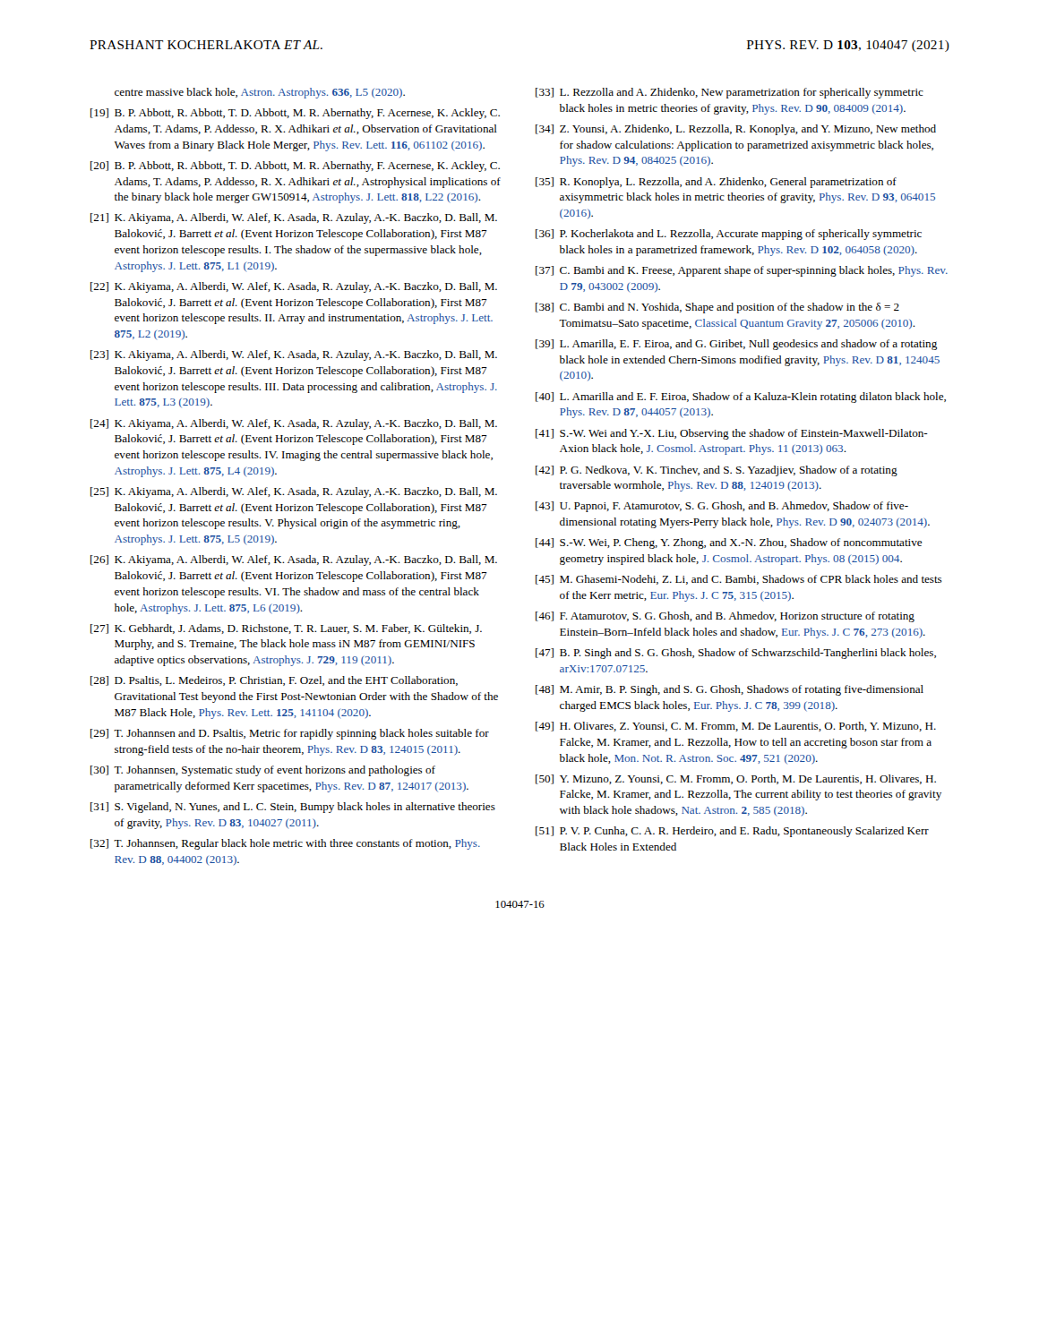Prashant Kocherlakota et al. Phys. Rev. D 103, 104047 (2021)
centre massive black hole, Astron. Astrophys. 636, L5 (2020).
[19] B. P. Abbott, R. Abbott, T. D. Abbott, M. R. Abernathy, F. Acernese, K. Ackley, C. Adams, T. Adams, P. Addesso, R. X. Adhikari et al., Observation of Gravitational Waves from a Binary Black Hole Merger, Phys. Rev. Lett. 116, 061102 (2016).
[20] B. P. Abbott, R. Abbott, T. D. Abbott, M. R. Abernathy, F. Acernese, K. Ackley, C. Adams, T. Adams, P. Addesso, R. X. Adhikari et al., Astrophysical implications of the binary black hole merger GW150914, Astrophys. J. Lett. 818, L22 (2016).
[21] K. Akiyama, A. Alberdi, W. Alef, K. Asada, R. Azulay, A.-K. Baczko, D. Ball, M. Baloković, J. Barrett et al. (Event Horizon Telescope Collaboration), First M87 event horizon telescope results. I. The shadow of the supermassive black hole, Astrophys. J. Lett. 875, L1 (2019).
[22] K. Akiyama, A. Alberdi, W. Alef, K. Asada, R. Azulay, A.-K. Baczko, D. Ball, M. Baloković, J. Barrett et al. (Event Horizon Telescope Collaboration), First M87 event horizon telescope results. II. Array and instrumentation, Astrophys. J. Lett. 875, L2 (2019).
[23] K. Akiyama, A. Alberdi, W. Alef, K. Asada, R. Azulay, A.-K. Baczko, D. Ball, M. Baloković, J. Barrett et al. (Event Horizon Telescope Collaboration), First M87 event horizon telescope results. III. Data processing and calibration, Astrophys. J. Lett. 875, L3 (2019).
[24] K. Akiyama, A. Alberdi, W. Alef, K. Asada, R. Azulay, A.-K. Baczko, D. Ball, M. Baloković, J. Barrett et al. (Event Horizon Telescope Collaboration), First M87 event horizon telescope results. IV. Imaging the central supermassive black hole, Astrophys. J. Lett. 875, L4 (2019).
[25] K. Akiyama, A. Alberdi, W. Alef, K. Asada, R. Azulay, A.-K. Baczko, D. Ball, M. Baloković, J. Barrett et al. (Event Horizon Telescope Collaboration), First M87 event horizon telescope results. V. Physical origin of the asymmetric ring, Astrophys. J. Lett. 875, L5 (2019).
[26] K. Akiyama, A. Alberdi, W. Alef, K. Asada, R. Azulay, A.-K. Baczko, D. Ball, M. Baloković, J. Barrett et al. (Event Horizon Telescope Collaboration), First M87 event horizon telescope results. VI. The shadow and mass of the central black hole, Astrophys. J. Lett. 875, L6 (2019).
[27] K. Gebhardt, J. Adams, D. Richstone, T. R. Lauer, S. M. Faber, K. Gültekin, J. Murphy, and S. Tremaine, The black hole mass iN M87 from GEMINI/NIFS adaptive optics observations, Astrophys. J. 729, 119 (2011).
[28] D. Psaltis, L. Medeiros, P. Christian, F. Ozel, and the EHT Collaboration, Gravitational Test beyond the First Post-Newtonian Order with the Shadow of the M87 Black Hole, Phys. Rev. Lett. 125, 141104 (2020).
[29] T. Johannsen and D. Psaltis, Metric for rapidly spinning black holes suitable for strong-field tests of the no-hair theorem, Phys. Rev. D 83, 124015 (2011).
[30] T. Johannsen, Systematic study of event horizons and pathologies of parametrically deformed Kerr spacetimes, Phys. Rev. D 87, 124017 (2013).
[31] S. Vigeland, N. Yunes, and L. C. Stein, Bumpy black holes in alternative theories of gravity, Phys. Rev. D 83, 104027 (2011).
[32] T. Johannsen, Regular black hole metric with three constants of motion, Phys. Rev. D 88, 044002 (2013).
[33] L. Rezzolla and A. Zhidenko, New parametrization for spherically symmetric black holes in metric theories of gravity, Phys. Rev. D 90, 084009 (2014).
[34] Z. Younsi, A. Zhidenko, L. Rezzolla, R. Konoplya, and Y. Mizuno, New method for shadow calculations: Application to parametrized axisymmetric black holes, Phys. Rev. D 94, 084025 (2016).
[35] R. Konoplya, L. Rezzolla, and A. Zhidenko, General parametrization of axisymmetric black holes in metric theories of gravity, Phys. Rev. D 93, 064015 (2016).
[36] P. Kocherlakota and L. Rezzolla, Accurate mapping of spherically symmetric black holes in a parametrized framework, Phys. Rev. D 102, 064058 (2020).
[37] C. Bambi and K. Freese, Apparent shape of super-spinning black holes, Phys. Rev. D 79, 043002 (2009).
[38] C. Bambi and N. Yoshida, Shape and position of the shadow in the δ = 2 Tomimatsu–Sato spacetime, Classical Quantum Gravity 27, 205006 (2010).
[39] L. Amarilla, E. F. Eiroa, and G. Giribet, Null geodesics and shadow of a rotating black hole in extended Chern-Simons modified gravity, Phys. Rev. D 81, 124045 (2010).
[40] L. Amarilla and E. F. Eiroa, Shadow of a Kaluza-Klein rotating dilaton black hole, Phys. Rev. D 87, 044057 (2013).
[41] S.-W. Wei and Y.-X. Liu, Observing the shadow of Einstein-Maxwell-Dilaton-Axion black hole, J. Cosmol. Astropart. Phys. 11 (2013) 063.
[42] P. G. Nedkova, V. K. Tinchev, and S. S. Yazadjiev, Shadow of a rotating traversable wormhole, Phys. Rev. D 88, 124019 (2013).
[43] U. Papnoi, F. Atamurotov, S. G. Ghosh, and B. Ahmedov, Shadow of five-dimensional rotating Myers-Perry black hole, Phys. Rev. D 90, 024073 (2014).
[44] S.-W. Wei, P. Cheng, Y. Zhong, and X.-N. Zhou, Shadow of noncommutative geometry inspired black hole, J. Cosmol. Astropart. Phys. 08 (2015) 004.
[45] M. Ghasemi-Nodehi, Z. Li, and C. Bambi, Shadows of CPR black holes and tests of the Kerr metric, Eur. Phys. J. C 75, 315 (2015).
[46] F. Atamurotov, S. G. Ghosh, and B. Ahmedov, Horizon structure of rotating Einstein–Born–Infeld black holes and shadow, Eur. Phys. J. C 76, 273 (2016).
[47] B. P. Singh and S. G. Ghosh, Shadow of Schwarzschild-Tangherlini black holes, arXiv:1707.07125.
[48] M. Amir, B. P. Singh, and S. G. Ghosh, Shadows of rotating five-dimensional charged EMCS black holes, Eur. Phys. J. C 78, 399 (2018).
[49] H. Olivares, Z. Younsi, C. M. Fromm, M. De Laurentis, O. Porth, Y. Mizuno, H. Falcke, M. Kramer, and L. Rezzolla, How to tell an accreting boson star from a black hole, Mon. Not. R. Astron. Soc. 497, 521 (2020).
[50] Y. Mizuno, Z. Younsi, C. M. Fromm, O. Porth, M. De Laurentis, H. Olivares, H. Falcke, M. Kramer, and L. Rezzolla, The current ability to test theories of gravity with black hole shadows, Nat. Astron. 2, 585 (2018).
[51] P. V. P. Cunha, C. A. R. Herdeiro, and E. Radu, Spontaneously Scalarized Kerr Black Holes in Extended
104047-16